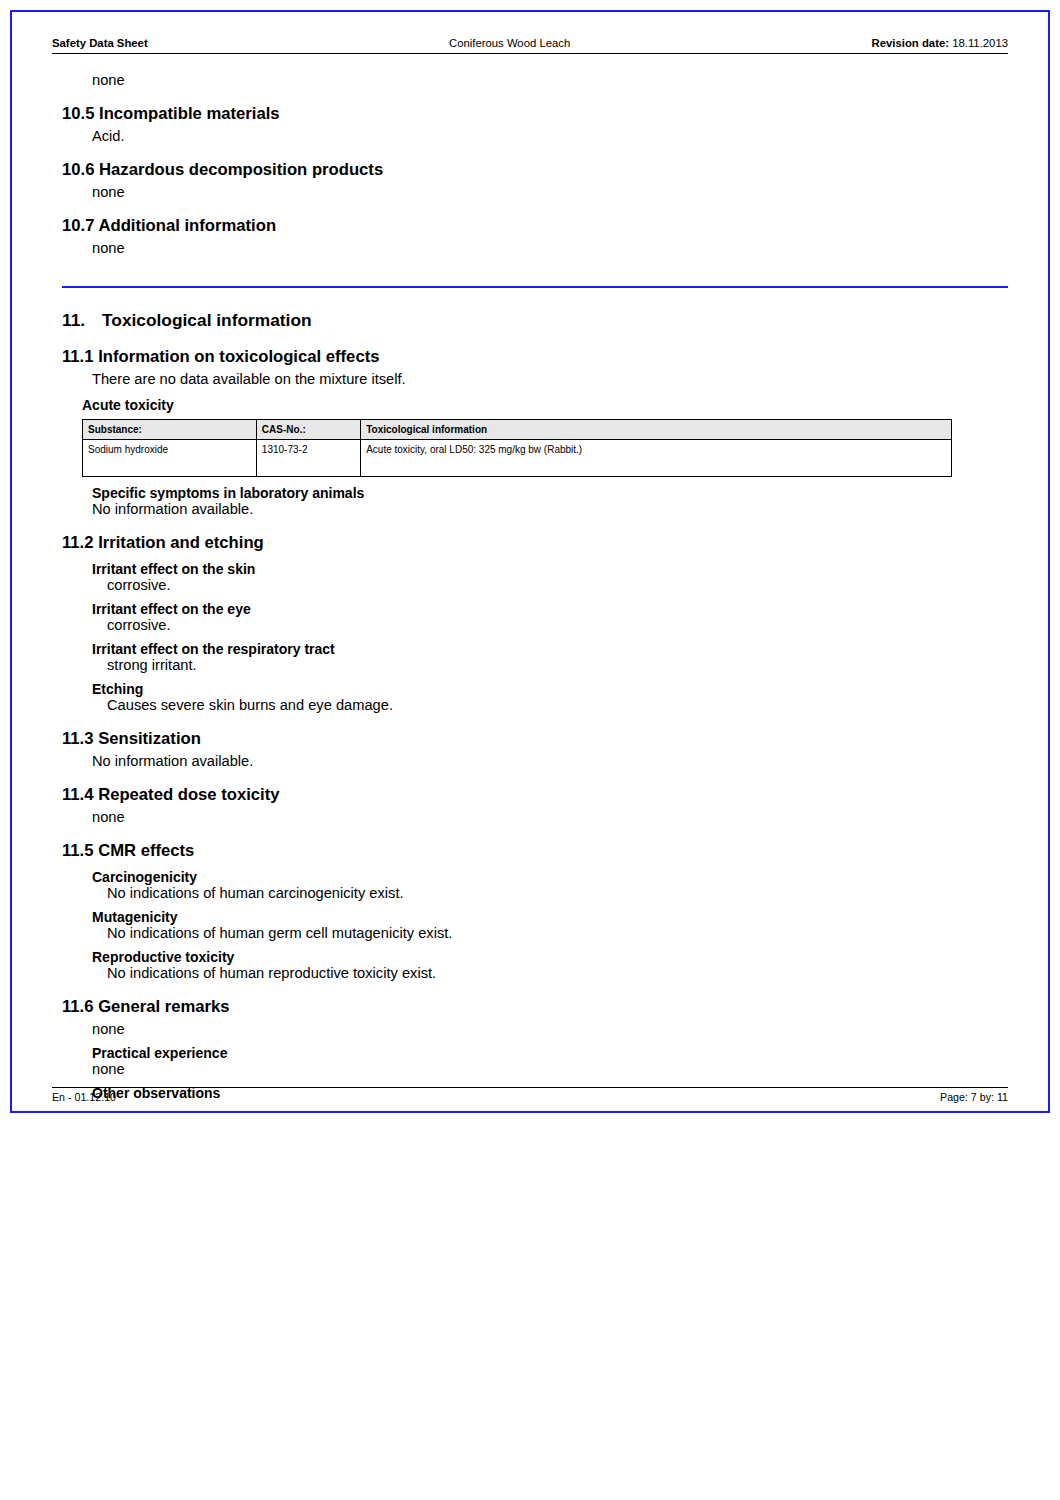Safety Data Sheet
Coniferous Wood Leach
Revision date: 18.11.2013
none
10.5 Incompatible materials
Acid.
10.6 Hazardous decomposition products
none
10.7 Additional information
none
11. Toxicological information
11.1 Information on toxicological effects
There are no data available on the mixture itself.
Acute toxicity
| Substance: | CAS-No.: | Toxicological information |
| --- | --- | --- |
| Sodium hydroxide | 1310-73-2 | Acute toxicity, oral LD50: 325 mg/kg bw (Rabbit.) |
Specific symptoms in laboratory animals
No information available.
11.2 Irritation and etching
Irritant effect on the skin
corrosive.
Irritant effect on the eye
corrosive.
Irritant effect on the respiratory tract
strong irritant.
Etching
Causes severe skin burns and eye damage.
11.3 Sensitization
No information available.
11.4 Repeated dose toxicity
none
11.5 CMR effects
Carcinogenicity
No indications of human carcinogenicity exist.
Mutagenicity
No indications of human germ cell mutagenicity exist.
Reproductive toxicity
No indications of human reproductive toxicity exist.
11.6 General remarks
none
Practical experience
none
Other observations
En - 01.12.10
Page: 7 by: 11